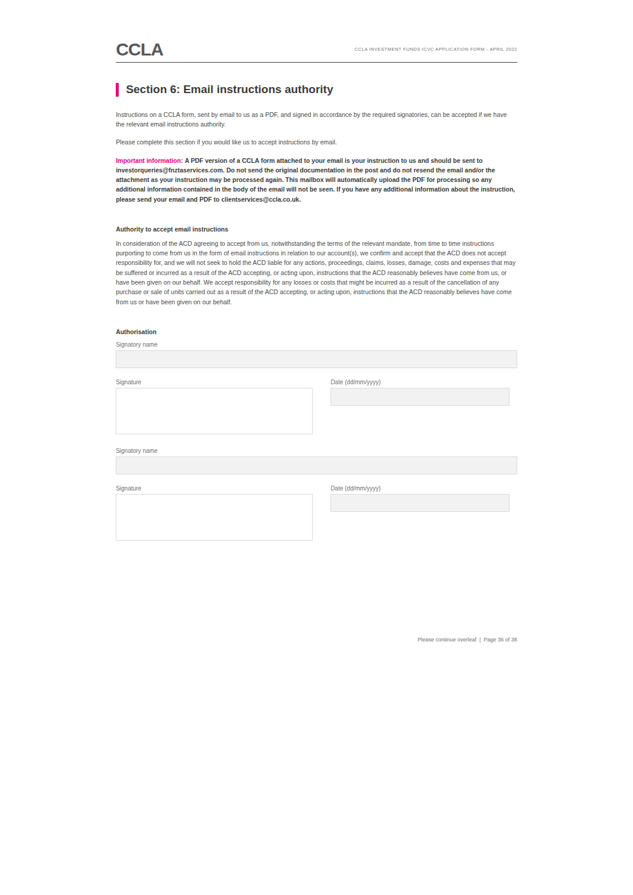CCLA
CCLA INVESTMENT FUNDS ICVC APPLICATION FORM - APRIL 2022
Section 6: Email instructions authority
Instructions on a CCLA form, sent by email to us as a PDF, and signed in accordance by the required signatories, can be accepted if we have the relevant email instructions authority.
Please complete this section if you would like us to accept instructions by email.
Important information: A PDF version of a CCLA form attached to your email is your instruction to us and should be sent to investorqueries@fnztaservices.com. Do not send the original documentation in the post and do not resend the email and/or the attachment as your instruction may be processed again. This mailbox will automatically upload the PDF for processing so any additional information contained in the body of the email will not be seen. If you have any additional information about the instruction, please send your email and PDF to clientservices@ccla.co.uk.
Authority to accept email instructions
In consideration of the ACD agreeing to accept from us, notwithstanding the terms of the relevant mandate, from time to time instructions purporting to come from us in the form of email instructions in relation to our account(s), we confirm and accept that the ACD does not accept responsibility for, and we will not seek to hold the ACD liable for any actions, proceedings, claims, losses, damage, costs and expenses that may be suffered or incurred as a result of the ACD accepting, or acting upon, instructions that the ACD reasonably believes have come from us, or have been given on our behalf. We accept responsibility for any losses or costs that might be incurred as a result of the cancellation of any purchase or sale of units carried out as a result of the ACD accepting, or acting upon, instructions that the ACD reasonably believes have come from us or have been given on our behalf.
Authorisation
Signatory name
Signature
Date (dd/mm/yyyy)
Signatory name
Signature
Date (dd/mm/yyyy)
Please continue overleaf | Page 36 of 38